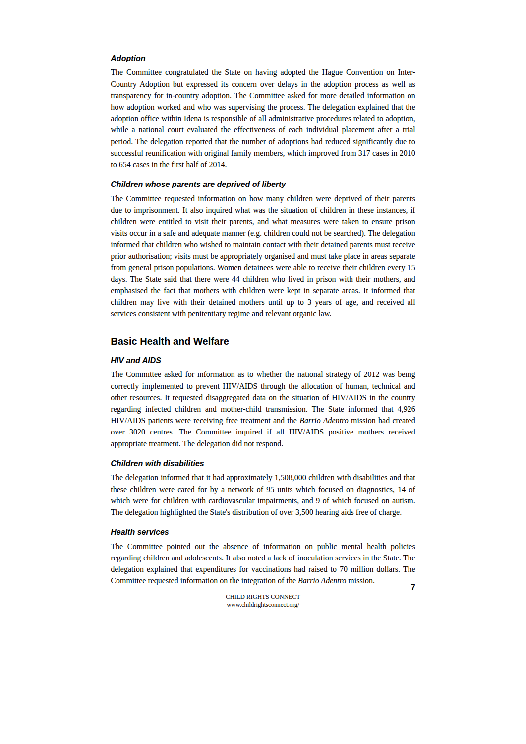Adoption
The Committee congratulated the State on having adopted the Hague Convention on Inter-Country Adoption but expressed its concern over delays in the adoption process as well as transparency for in-country adoption. The Committee asked for more detailed information on how adoption worked and who was supervising the process. The delegation explained that the adoption office within Idena is responsible of all administrative procedures related to adoption, while a national court evaluated the effectiveness of each individual placement after a trial period. The delegation reported that the number of adoptions had reduced significantly due to successful reunification with original family members, which improved from 317 cases in 2010 to 654 cases in the first half of 2014.
Children whose parents are deprived of liberty
The Committee requested information on how many children were deprived of their parents due to imprisonment. It also inquired what was the situation of children in these instances, if children were entitled to visit their parents, and what measures were taken to ensure prison visits occur in a safe and adequate manner (e.g. children could not be searched). The delegation informed that children who wished to maintain contact with their detained parents must receive prior authorisation; visits must be appropriately organised and must take place in areas separate from general prison populations. Women detainees were able to receive their children every 15 days. The State said that there were 44 children who lived in prison with their mothers, and emphasised the fact that mothers with children were kept in separate areas. It informed that children may live with their detained mothers until up to 3 years of age, and received all services consistent with penitentiary regime and relevant organic law.
Basic Health and Welfare
HIV and AIDS
The Committee asked for information as to whether the national strategy of 2012 was being correctly implemented to prevent HIV/AIDS through the allocation of human, technical and other resources. It requested disaggregated data on the situation of HIV/AIDS in the country regarding infected children and mother-child transmission. The State informed that 4,926 HIV/AIDS patients were receiving free treatment and the Barrio Adentro mission had created over 3020 centres. The Committee inquired if all HIV/AIDS positive mothers received appropriate treatment. The delegation did not respond.
Children with disabilities
The delegation informed that it had approximately 1,508,000 children with disabilities and that these children were cared for by a network of 95 units which focused on diagnostics, 14 of which were for children with cardiovascular impairments, and 9 of which focused on autism. The delegation highlighted the State's distribution of over 3,500 hearing aids free of charge.
Health services
The Committee pointed out the absence of information on public mental health policies regarding children and adolescents. It also noted a lack of inoculation services in the State. The delegation explained that expenditures for vaccinations had raised to 70 million dollars. The Committee requested information on the integration of the Barrio Adentro mission.
7
CHILD RIGHTS CONNECT
www.childrightsconnect.org/